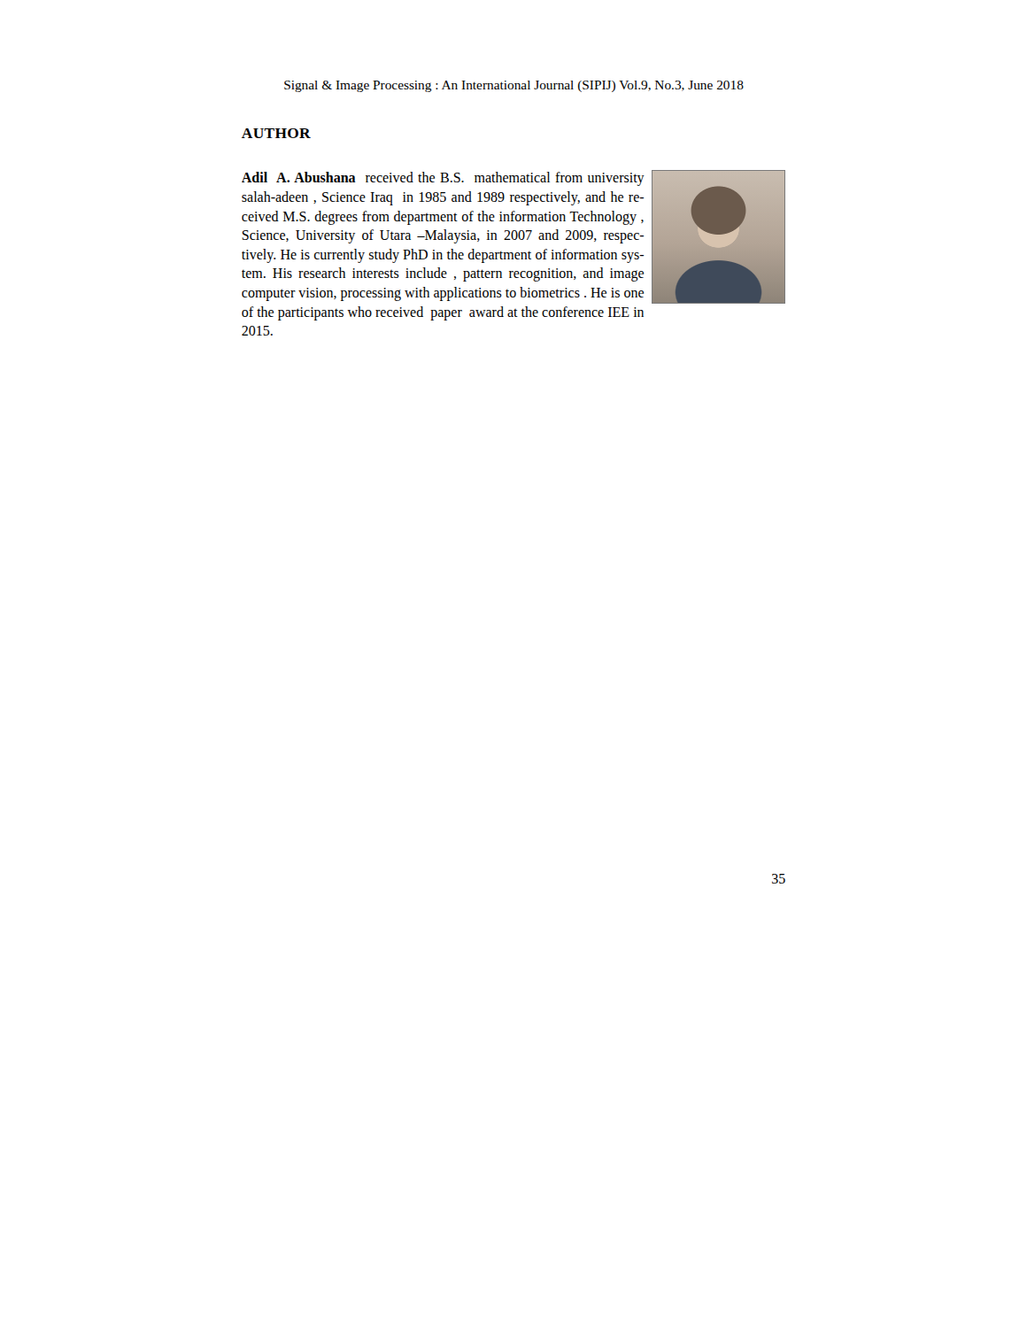Signal & Image Processing : An International Journal (SIPIJ) Vol.9, No.3, June 2018
AUTHOR
Adil A. Abushana received the B.S. mathematical from university salah-adeen , Science Iraq in 1985 and 1989 respectively, and he received M.S. degrees from department of the information Technology , Science, University of Utara –Malaysia, in 2007 and 2009, respectively. He is currently study PhD in the department of information system. His research interests include , pattern recognition, and image computer vision, processing with applications to biometrics . He is one of the participants who received paper award at the conference IEE in 2015.
35